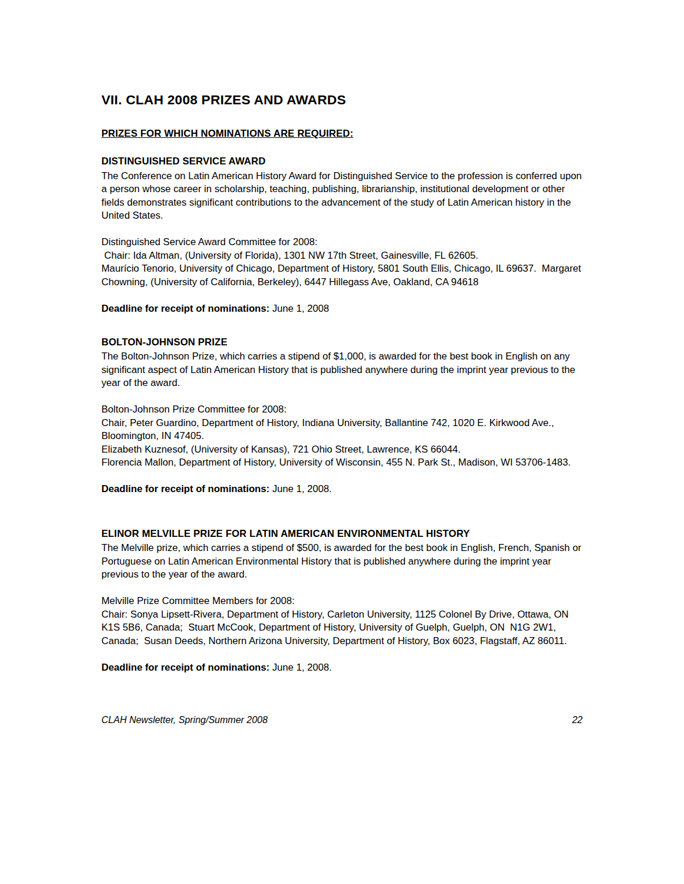VII. CLAH 2008 PRIZES AND AWARDS
PRIZES FOR WHICH NOMINATIONS ARE REQUIRED:
DISTINGUISHED SERVICE AWARD
The Conference on Latin American History Award for Distinguished Service to the profession is conferred upon a person whose career in scholarship, teaching, publishing, librarianship, institutional development or other fields demonstrates significant contributions to the advancement of the study of Latin American history in the United States.
Distinguished Service Award Committee for 2008:
Chair: Ida Altman, (University of Florida), 1301 NW 17th Street, Gainesville, FL 62605.
Maurício Tenorio, University of Chicago, Department of History, 5801 South Ellis, Chicago, IL 69637. Margaret Chowning, (University of California, Berkeley), 6447 Hillegass Ave, Oakland, CA 94618
Deadline for receipt of nominations: June 1, 2008
BOLTON-JOHNSON PRIZE
The Bolton-Johnson Prize, which carries a stipend of $1,000, is awarded for the best book in English on any significant aspect of Latin American History that is published anywhere during the imprint year previous to the year of the award.
Bolton-Johnson Prize Committee for 2008:
Chair, Peter Guardino, Department of History, Indiana University, Ballantine 742, 1020 E. Kirkwood Ave., Bloomington, IN 47405.
Elizabeth Kuznesof, (University of Kansas), 721 Ohio Street, Lawrence, KS 66044.
Florencia Mallon, Department of History, University of Wisconsin, 455 N. Park St., Madison, WI 53706-1483.
Deadline for receipt of nominations: June 1, 2008.
ELINOR MELVILLE PRIZE FOR LATIN AMERICAN ENVIRONMENTAL HISTORY
The Melville prize, which carries a stipend of $500, is awarded for the best book in English, French, Spanish or Portuguese on Latin American Environmental History that is published anywhere during the imprint year previous to the year of the award.
Melville Prize Committee Members for 2008:
Chair: Sonya Lipsett-Rivera, Department of History, Carleton University, 1125 Colonel By Drive, Ottawa, ON K1S 5B6, Canada; Stuart McCook, Department of History, University of Guelph, Guelph, ON N1G 2W1, Canada; Susan Deeds, Northern Arizona University, Department of History, Box 6023, Flagstaff, AZ 86011.
Deadline for receipt of nominations: June 1, 2008.
CLAH Newsletter, Spring/Summer 2008 22